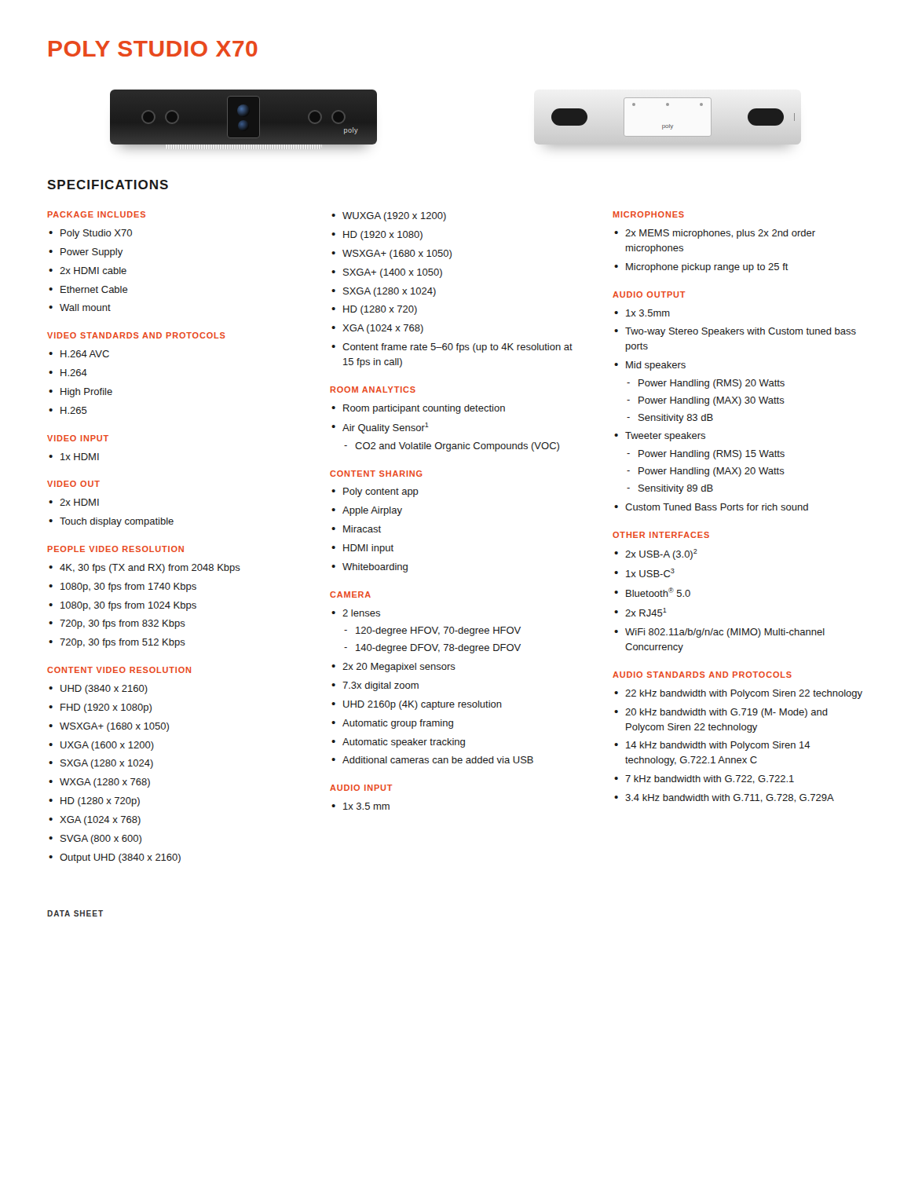POLY STUDIO X70
poly
poly
SPECIFICATIONS
PACKAGE INCLUDES
Poly Studio X70
Power Supply
2x HDMI cable
Ethernet Cable
Wall mount
VIDEO STANDARDS AND PROTOCOLS
H.264 AVC
H.264
High Profile
H.265
VIDEO INPUT
1x HDMI
VIDEO OUT
2x HDMI
Touch display compatible
PEOPLE VIDEO RESOLUTION
4K, 30 fps (TX and RX) from 2048 Kbps
1080p, 30 fps from 1740 Kbps
1080p, 30 fps from 1024 Kbps
720p, 30 fps from 832 Kbps
720p, 30 fps from 512 Kbps
CONTENT VIDEO RESOLUTION
UHD (3840 x 2160)
FHD (1920 x 1080p)
WSXGA+ (1680 x 1050)
UXGA (1600 x 1200)
SXGA (1280 x 1024)
WXGA (1280 x 768)
HD (1280 x 720p)
XGA (1024 x 768)
SVGA (800 x 600)
Output UHD (3840 x 2160)
WUXGA (1920 x 1200)
HD (1920 x 1080)
WSXGA+ (1680 x 1050)
SXGA+ (1400 x 1050)
SXGA (1280 x 1024)
HD (1280 x 720)
XGA (1024 x 768)
Content frame rate 5–60 fps (up to 4K resolution at 15 fps in call)
ROOM ANALYTICS
Room participant counting detection
Air Quality Sensor1
CO2 and Volatile Organic Compounds (VOC)
CONTENT SHARING
Poly content app
Apple Airplay
Miracast
HDMI input
Whiteboarding
CAMERA
2 lenses
120-degree HFOV, 70-degree HFOV
140-degree DFOV, 78-degree DFOV
2x 20 Megapixel sensors
7.3x digital zoom
UHD 2160p (4K) capture resolution
Automatic group framing
Automatic speaker tracking
Additional cameras can be added via USB
AUDIO INPUT
1x 3.5 mm
MICROPHONES
2x MEMS microphones, plus 2x 2nd order microphones
Microphone pickup range up to 25 ft
AUDIO OUTPUT
1x 3.5mm
Two-way Stereo Speakers with Custom tuned bass ports
Mid speakers
Power Handling (RMS) 20 Watts
Power Handling (MAX) 30 Watts
Sensitivity 83 dB
Tweeter speakers
Power Handling (RMS) 15 Watts
Power Handling (MAX) 20 Watts
Sensitivity 89 dB
Custom Tuned Bass Ports for rich sound
OTHER INTERFACES
2x USB-A (3.0)2
1x USB-C3
Bluetooth® 5.0
2x RJ451
WiFi 802.11a/b/g/n/ac (MIMO) Multi-channel Concurrency
AUDIO STANDARDS AND PROTOCOLS
22 kHz bandwidth with Polycom Siren 22 technology
20 kHz bandwidth with G.719 (M- Mode) and Polycom Siren 22 technology
14 kHz bandwidth with Polycom Siren 14 technology, G.722.1 Annex C
7 kHz bandwidth with G.722, G.722.1
3.4 kHz bandwidth with G.711, G.728, G.729A
DATA SHEET